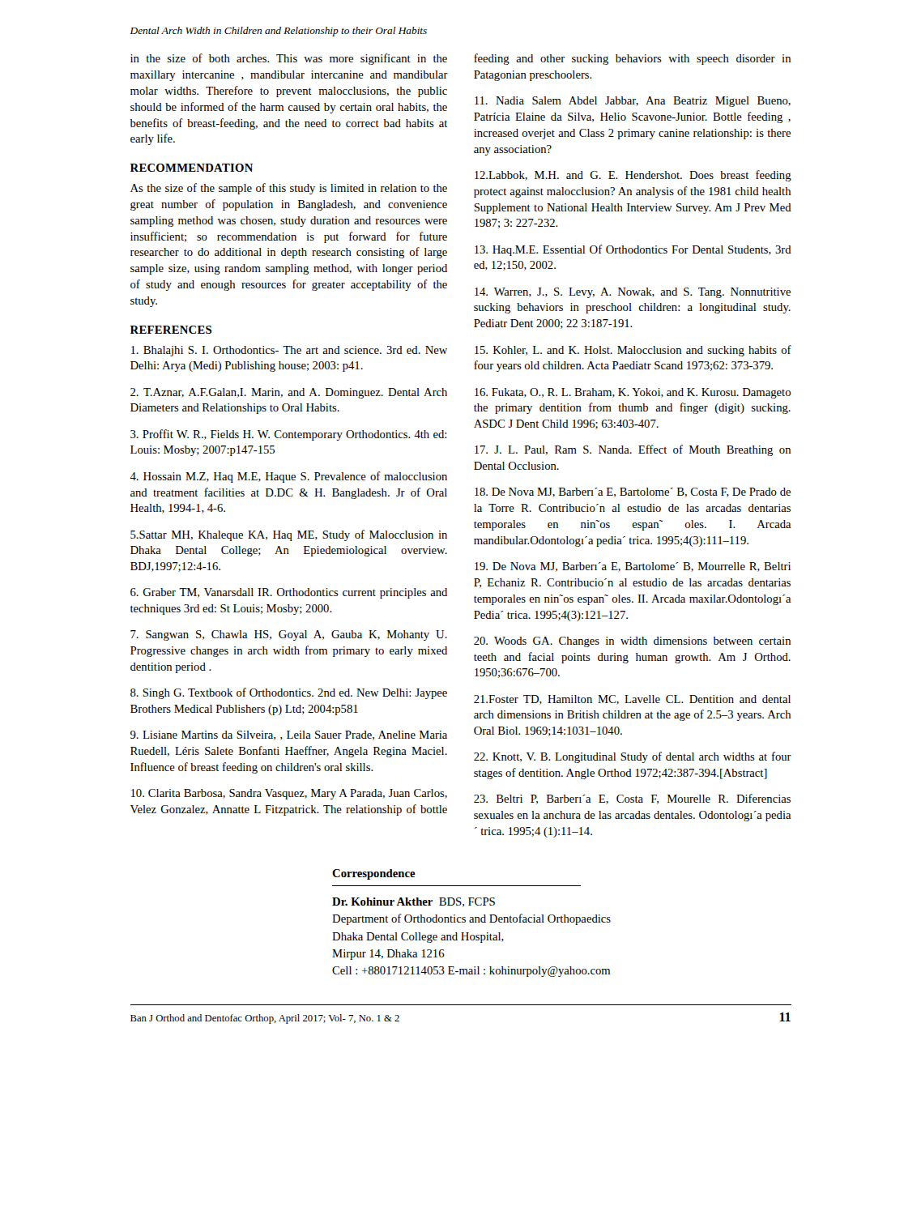Dental Arch Width in Children and Relationship to their Oral Habits
in the size of both arches. This was more significant in the maxillary intercanine , mandibular intercanine and mandibular molar widths. Therefore to prevent malocclusions, the public should be informed of the harm caused by certain oral habits, the benefits of breast-feeding, and the need to correct bad habits at early life.
Recommendation
As the size of the sample of this study is limited in relation to the great number of population in Bangladesh, and convenience sampling method was chosen, study duration and resources were insufficient; so recommendation is put forward for future researcher to do additional in depth research consisting of large sample size, using random sampling method, with longer period of study and enough resources for greater acceptability of the study.
References
1. Bhalajhi S. I. Orthodontics- The art and science. 3rd ed. New Delhi: Arya (Medi) Publishing house; 2003: p41.
2. T.Aznar, A.F.Galan,I. Marin, and A. Dominguez. Dental Arch Diameters and Relationships to Oral Habits.
3. Proffit W. R., Fields H. W. Contemporary Orthodontics. 4th ed: Louis: Mosby; 2007:p147-155
4. Hossain M.Z, Haq M.E, Haque S. Prevalence of malocclusion and treatment facilities at D.DC & H. Bangladesh. Jr of Oral Health, 1994-1, 4-6.
5.Sattar MH, Khaleque KA, Haq ME, Study of Malocclusion in Dhaka Dental College; An Epiedemiological overview. BDJ,1997;12:4-16.
6. Graber TM, Vanarsdall IR. Orthodontics current principles and techniques 3rd ed: St Louis; Mosby; 2000.
7. Sangwan S, Chawla HS, Goyal A, Gauba K, Mohanty U. Progressive changes in arch width from primary to early mixed dentition period .
8. Singh G. Textbook of Orthodontics. 2nd ed. New Delhi: Jaypee Brothers Medical Publishers (p) Ltd; 2004:p581
9. Lisiane Martins da Silveira, , Leila Sauer Prade, Aneline Maria Ruedell, Léris Salete Bonfanti Haeffner, Angela Regina Maciel. Influence of breast feeding on children's oral skills.
10. Clarita Barbosa, Sandra Vasquez, Mary A Parada, Juan Carlos, Velez Gonzalez, Annatte L Fitzpatrick. The relationship of bottle feeding and other sucking behaviors with speech disorder in Patagonian preschoolers.
11. Nadia Salem Abdel Jabbar, Ana Beatriz Miguel Bueno, Patrícia Elaine da Silva, Helio Scavone-Junior. Bottle feeding , increased overjet and Class 2 primary canine relationship: is there any association?
12.Labbok, M.H. and G. E. Hendershot. Does breast feeding protect against malocclusion? An analysis of the 1981 child health Supplement to National Health Interview Survey. Am J Prev Med 1987; 3: 227-232.
13. Haq.M.E. Essential Of Orthodontics For Dental Students, 3rd ed, 12;150, 2002.
14. Warren, J., S. Levy, A. Nowak, and S. Tang. Nonnutritive sucking behaviors in preschool children: a longitudinal study. Pediatr Dent 2000; 22 3:187-191.
15. Kohler, L. and K. Holst. Malocclusion and sucking habits of four years old children. Acta Paediatr Scand 1973;62: 373-379.
16. Fukata, O., R. L. Braham, K. Yokoi, and K. Kurosu. Damageto the primary dentition from thumb and finger (digit) sucking. ASDC J Dent Child 1996; 63:403-407.
17. J. L. Paul, Ram S. Nanda. Effect of Mouth Breathing on Dental Occlusion.
18. De Nova MJ, Barberı´a E, Bartolome´ B, Costa F, De Prado de la Torre R. Contribucio´n al estudio de las arcadas dentarias temporales en nin˜os espan˜ oles. I. Arcada mandibular.Odontologı´a pedia´ trica. 1995;4(3):111–119.
19. De Nova MJ, Barberı´a E, Bartolome´ B, Mourrelle R, Beltri P, Echaniz R. Contribucio´n al estudio de las arcadas dentarias temporales en nin˜os espan˜ oles. II. Arcada maxilar.Odontologı´a Pedia´ trica. 1995;4(3):121–127.
20. Woods GA. Changes in width dimensions between certain teeth and facial points during human growth. Am J Orthod. 1950;36:676–700.
21.Foster TD, Hamilton MC, Lavelle CL. Dentition and dental arch dimensions in British children at the age of 2.5–3 years. Arch Oral Biol. 1969;14:1031–1040.
22. Knott, V. B. Longitudinal Study of dental arch widths at four stages of dentition. Angle Orthod 1972;42:387-394.[Abstract]
23. Beltri P, Barberı´a E, Costa F, Mourelle R. Diferencias sexuales en la anchura de las arcadas dentales. Odontologı´a pedia´ trica. 1995;4 (1):11–14.
Correspondence
Dr. Kohinur Akther BDS, FCPS
Department of Orthodontics and Dentofacial Orthopaedics
Dhaka Dental College and Hospital,
Mirpur 14, Dhaka 1216
Cell : +8801712114053 E-mail : kohinurpoly@yahoo.com
Ban J Orthod and Dentofac Orthop, April 2017; Vol- 7, No. 1 & 2 11